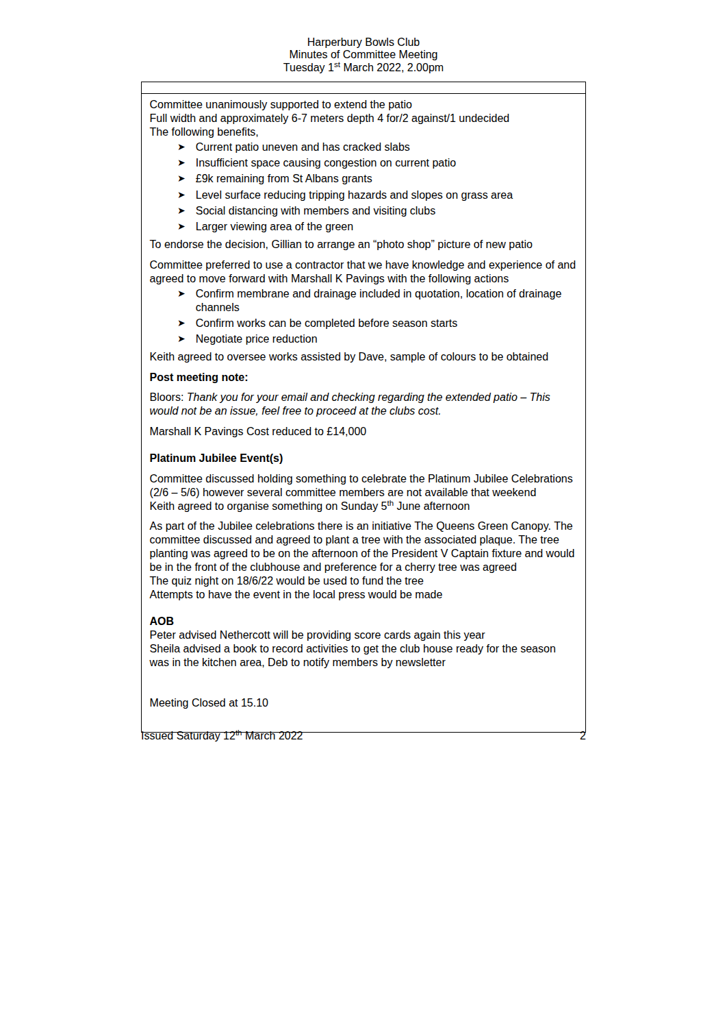Harperbury Bowls Club
Minutes of Committee Meeting
Tuesday 1st March 2022, 2.00pm
Committee unanimously supported to extend the patio
Full width and approximately 6-7 meters depth 4 for/2 against/1 undecided
The following benefits,
Current patio uneven and has cracked slabs
Insufficient space causing congestion on current patio
£9k remaining from St Albans grants
Level surface reducing tripping hazards and slopes on grass area
Social distancing with members and visiting clubs
Larger viewing area of the green
To endorse the decision, Gillian to arrange an “photo shop” picture of new patio
Committee preferred to use a contractor that we have knowledge and experience of and agreed to move forward with Marshall K Pavings with the following actions
Confirm membrane and drainage included in quotation, location of drainage channels
Confirm works can be completed before season starts
Negotiate price reduction
Keith agreed to oversee works assisted by Dave, sample of colours to be obtained
Post meeting note:
Bloors: Thank you for your email and checking regarding the extended patio – This would not be an issue, feel free to proceed at the clubs cost.
Marshall K Pavings Cost reduced to £14,000
Platinum Jubilee Event(s)
Committee discussed holding something to celebrate the Platinum Jubilee Celebrations (2/6 – 5/6) however several committee members are not available that weekend
Keith agreed to organise something on Sunday 5th June afternoon
As part of the Jubilee celebrations there is an initiative The Queens Green Canopy. The committee discussed and agreed to plant a tree with the associated plaque. The tree planting was agreed to be on the afternoon of the President V Captain fixture and would be in the front of the clubhouse and preference for a cherry tree was agreed
The quiz night on 18/6/22 would be used to fund the tree
Attempts to have the event in the local press would be made
AOB
Peter advised Nethercott will be providing score cards again this year
Sheila advised a book to record activities to get the club house ready for the season was in the kitchen area, Deb to notify members by newsletter
Meeting Closed at 15.10
Issued Saturday 12th March 2022
2